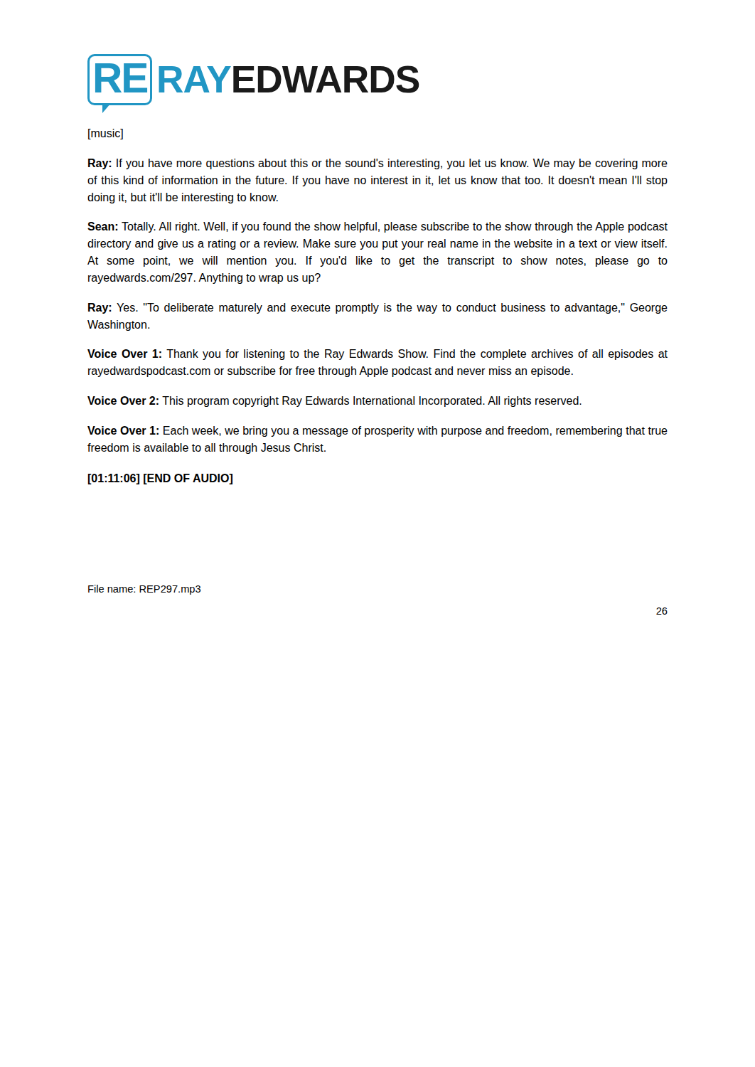RE
RAY EDWARDS
[music]
Ray: If you have more questions about this or the sound's interesting, you let us know. We may be covering more of this kind of information in the future. If you have no interest in it, let us know that too. It doesn't mean I'll stop doing it, but it'll be interesting to know.
Sean: Totally. All right. Well, if you found the show helpful, please subscribe to the show through the Apple podcast directory and give us a rating or a review. Make sure you put your real name in the website in a text or view itself. At some point, we will mention you. If you'd like to get the transcript to show notes, please go to rayedwards.com/297. Anything to wrap us up?
Ray: Yes. "To deliberate maturely and execute promptly is the way to conduct business to advantage," George Washington.
Voice Over 1: Thank you for listening to the Ray Edwards Show. Find the complete archives of all episodes at rayedwardspodcast.com or subscribe for free through Apple podcast and never miss an episode.
Voice Over 2: This program copyright Ray Edwards International Incorporated. All rights reserved.
Voice Over 1: Each week, we bring you a message of prosperity with purpose and freedom, remembering that true freedom is available to all through Jesus Christ.
[01:11:06] [END OF AUDIO]
File name: REP297.mp3
26